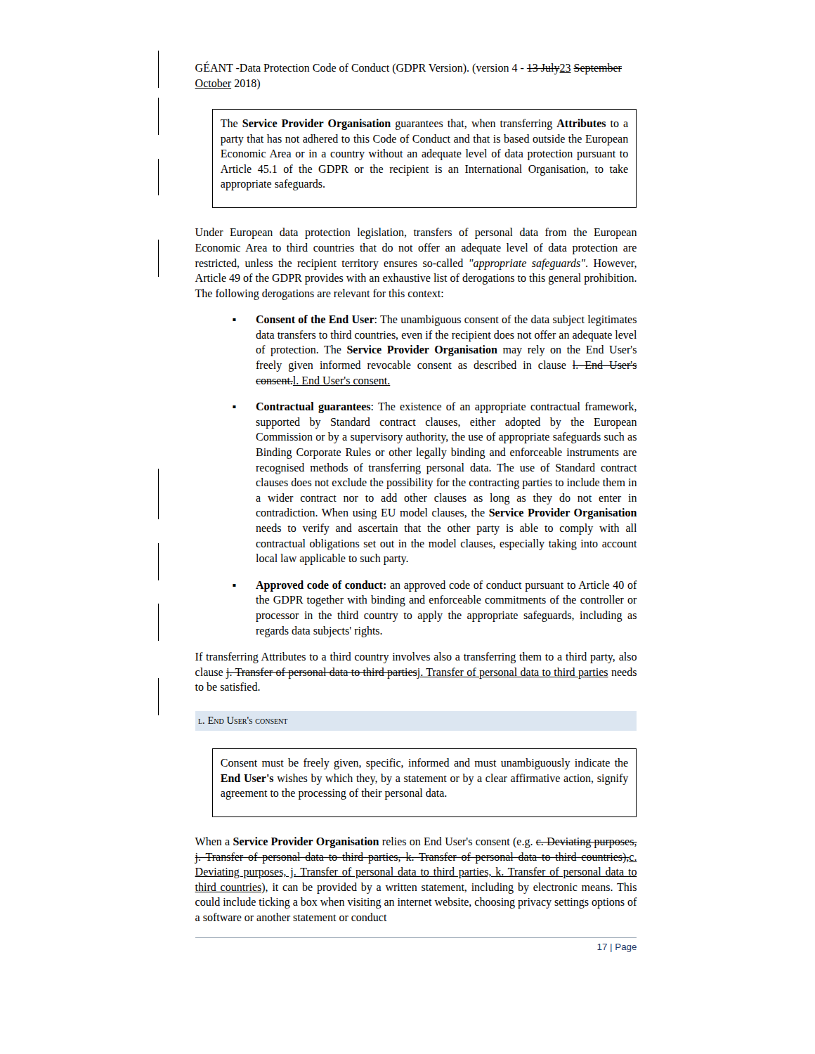GÉANT -Data Protection Code of Conduct (GDPR Version). (version 4 - 13 July 23 September October 2018)
The Service Provider Organisation guarantees that, when transferring Attributes to a party that has not adhered to this Code of Conduct and that is based outside the European Economic Area or in a country without an adequate level of data protection pursuant to Article 45.1 of the GDPR or the recipient is an International Organisation, to take appropriate safeguards.
Under European data protection legislation, transfers of personal data from the European Economic Area to third countries that do not offer an adequate level of data protection are restricted, unless the recipient territory ensures so-called "appropriate safeguards". However, Article 49 of the GDPR provides with an exhaustive list of derogations to this general prohibition. The following derogations are relevant for this context:
Consent of the End User: The unambiguous consent of the data subject legitimates data transfers to third countries, even if the recipient does not offer an adequate level of protection. The Service Provider Organisation may rely on the End User's freely given informed revocable consent as described in clause l. End User's consent. l. End User's consent.
Contractual guarantees: The existence of an appropriate contractual framework, supported by Standard contract clauses, either adopted by the European Commission or by a supervisory authority, the use of appropriate safeguards such as Binding Corporate Rules or other legally binding and enforceable instruments are recognised methods of transferring personal data. The use of Standard contract clauses does not exclude the possibility for the contracting parties to include them in a wider contract nor to add other clauses as long as they do not enter in contradiction. When using EU model clauses, the Service Provider Organisation needs to verify and ascertain that the other party is able to comply with all contractual obligations set out in the model clauses, especially taking into account local law applicable to such party.
Approved code of conduct: an approved code of conduct pursuant to Article 40 of the GDPR together with binding and enforceable commitments of the controller or processor in the third country to apply the appropriate safeguards, including as regards data subjects' rights.
If transferring Attributes to a third country involves also a transferring them to a third party, also clause j. Transfer of personal data to third parties j. Transfer of personal data to third parties needs to be satisfied.
l. End User's consent
Consent must be freely given, specific, informed and must unambiguously indicate the End User's wishes by which they, by a statement or by a clear affirmative action, signify agreement to the processing of their personal data.
When a Service Provider Organisation relies on End User's consent (e.g. c. Deviating purposes, j. Transfer of personal data to third parties, k. Transfer of personal data to third countries), c. Deviating purposes, j. Transfer of personal data to third parties, k. Transfer of personal data to third countries), it can be provided by a written statement, including by electronic means. This could include ticking a box when visiting an internet website, choosing privacy settings options of a software or another statement or conduct
17 | Page